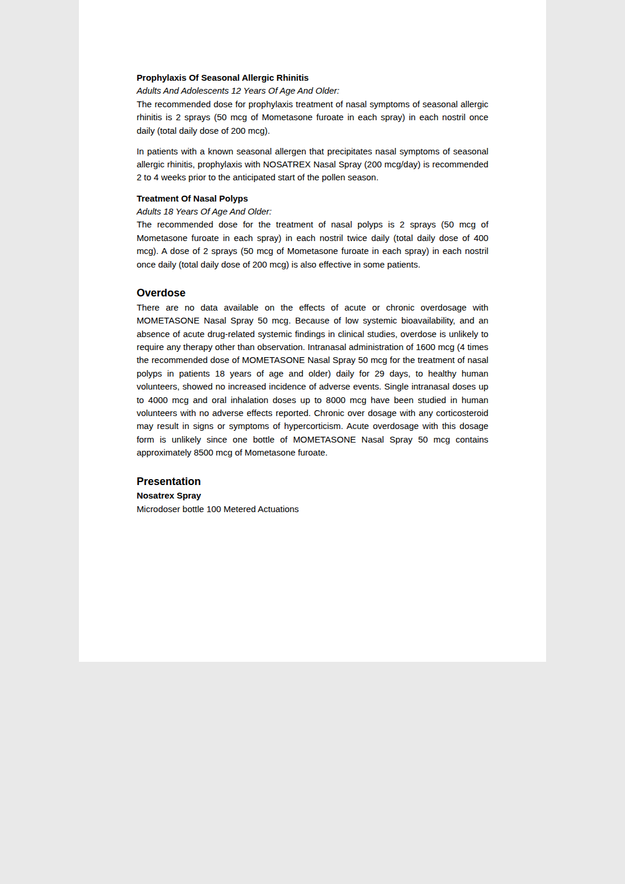Prophylaxis Of Seasonal Allergic Rhinitis
Adults And Adolescents 12 Years Of Age And Older:
The recommended dose for prophylaxis treatment of nasal symptoms of seasonal allergic rhinitis is 2 sprays (50 mcg of Mometasone furoate in each spray) in each nostril once daily (total daily dose of 200 mcg).
In patients with a known seasonal allergen that precipitates nasal symptoms of seasonal allergic rhinitis, prophylaxis with NOSATREX Nasal Spray (200 mcg/day) is recommended 2 to 4 weeks prior to the anticipated start of the pollen season.
Treatment Of Nasal Polyps
Adults 18 Years Of Age And Older:
The recommended dose for the treatment of nasal polyps is 2 sprays (50 mcg of Mometasone furoate in each spray) in each nostril twice daily (total daily dose of 400 mcg). A dose of 2 sprays (50 mcg of Mometasone furoate in each spray) in each nostril once daily (total daily dose of 200 mcg) is also effective in some patients.
Overdose
There are no data available on the effects of acute or chronic overdosage with MOMETASONE Nasal Spray 50 mcg. Because of low systemic bioavailability, and an absence of acute drug-related systemic findings in clinical studies, overdose is unlikely to require any therapy other than observation. Intranasal administration of 1600 mcg (4 times the recommended dose of MOMETASONE Nasal Spray 50 mcg for the treatment of nasal polyps in patients 18 years of age and older) daily for 29 days, to healthy human volunteers, showed no increased incidence of adverse events. Single intranasal doses up to 4000 mcg and oral inhalation doses up to 8000 mcg have been studied in human volunteers with no adverse effects reported. Chronic over dosage with any corticosteroid may result in signs or symptoms of hypercorticism. Acute overdosage with this dosage form is unlikely since one bottle of MOMETASONE Nasal Spray 50 mcg contains approximately 8500 mcg of Mometasone furoate.
Presentation
Nosatrex Spray
Microdoser bottle 100 Metered Actuations